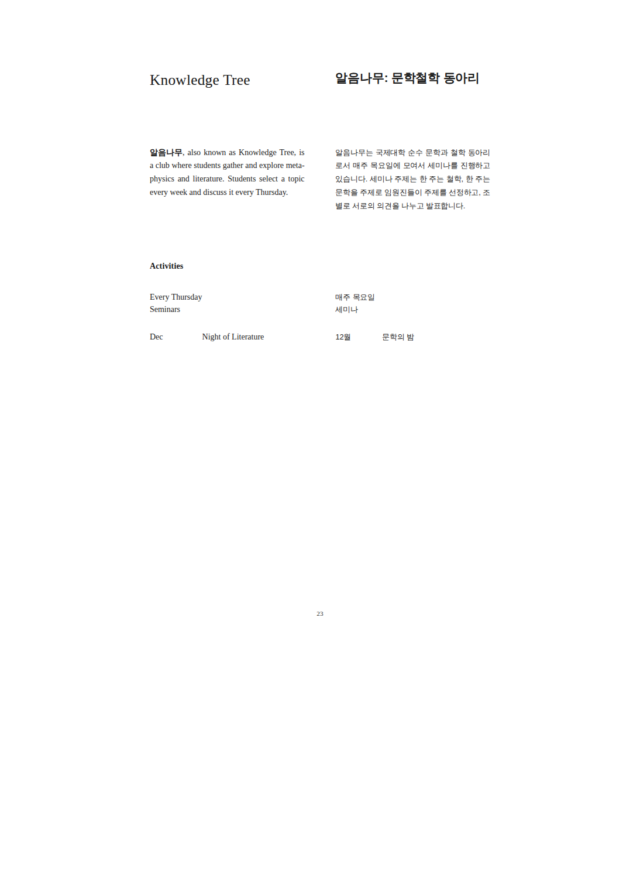Knowledge Tree
알음나무: 문학철학 동아리
알음나무, also known as Knowledge Tree, is a club where students gather and explore metaphysics and literature. Students select a topic every week and discuss it every Thursday.
알음나무는 국제대학 순수 문학과 철학 동아리로서 매주 목요일에 모여서 세미나를 진행하고 있습니다. 세미나 주제는 한 주는 철학, 한 주는 문학을 주제로 임원진들이 주제를 선정하고, 조별로 서로의 의견을 나누고 발표합니다.
Activities
| Every Thursday | |
| Seminars | |
| Dec | Night of Literature |
| 매주 목요일 | |
| 세미나 | |
| 12월 | 문학의 밤 |
23